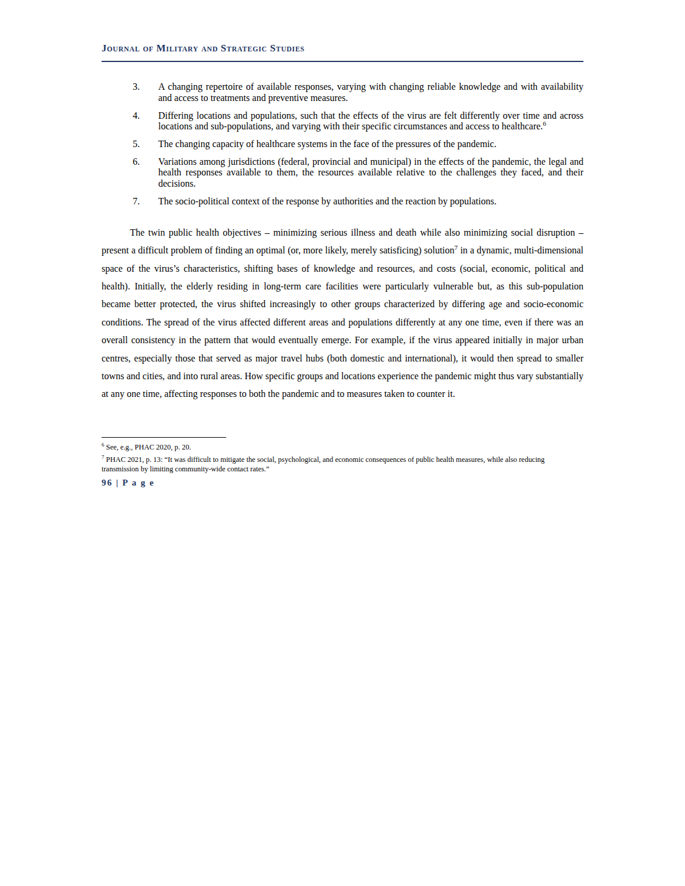Journal of Military and Strategic Studies
3. A changing repertoire of available responses, varying with changing reliable knowledge and with availability and access to treatments and preventive measures.
4. Differing locations and populations, such that the effects of the virus are felt differently over time and across locations and sub-populations, and varying with their specific circumstances and access to healthcare.6
5. The changing capacity of healthcare systems in the face of the pressures of the pandemic.
6. Variations among jurisdictions (federal, provincial and municipal) in the effects of the pandemic, the legal and health responses available to them, the resources available relative to the challenges they faced, and their decisions.
7. The socio-political context of the response by authorities and the reaction by populations.
The twin public health objectives – minimizing serious illness and death while also minimizing social disruption – present a difficult problem of finding an optimal (or, more likely, merely satisficing) solution7 in a dynamic, multi-dimensional space of the virus’s characteristics, shifting bases of knowledge and resources, and costs (social, economic, political and health). Initially, the elderly residing in long-term care facilities were particularly vulnerable but, as this sub-population became better protected, the virus shifted increasingly to other groups characterized by differing age and socio-economic conditions. The spread of the virus affected different areas and populations differently at any one time, even if there was an overall consistency in the pattern that would eventually emerge. For example, if the virus appeared initially in major urban centres, especially those that served as major travel hubs (both domestic and international), it would then spread to smaller towns and cities, and into rural areas. How specific groups and locations experience the pandemic might thus vary substantially at any one time, affecting responses to both the pandemic and to measures taken to counter it.
6 See, e.g., PHAC 2020, p. 20.
7 PHAC 2021, p. 13: “It was difficult to mitigate the social, psychological, and economic consequences of public health measures, while also reducing transmission by limiting community-wide contact rates.”
96 | P a g e